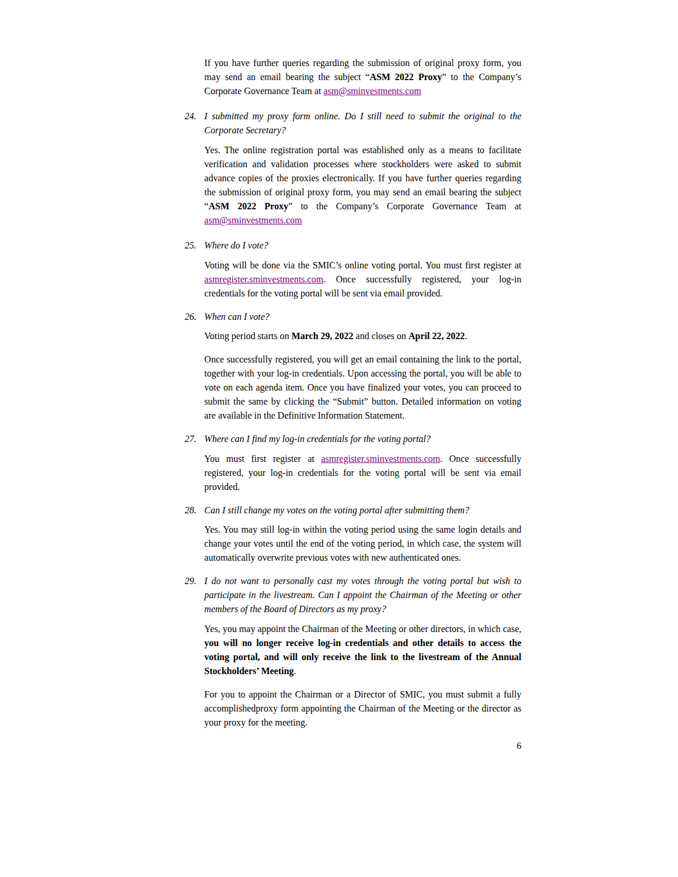If you have further queries regarding the submission of original proxy form, you may send an email bearing the subject “ASM 2022 Proxy” to the Company’s Corporate Governance Team at asm@sminvestments.com
24.
I submitted my proxy form online. Do I still need to submit the original to the Corporate Secretary?
Yes. The online registration portal was established only as a means to facilitate verification and validation processes where stockholders were asked to submit advance copies of the proxies electronically. If you have further queries regarding the submission of original proxy form, you may send an email bearing the subject “ASM 2022 Proxy” to the Company’s Corporate Governance Team at asm@sminvestments.com
25.
Where do I vote?
Voting will be done via the SMIC’s online voting portal. You must first register at asmregister.sminvestments.com. Once successfully registered, your log-in credentials for the voting portal will be sent via email provided.
26.
When can I vote?
Voting period starts on March 29, 2022 and closes on April 22, 2022.
Once successfully registered, you will get an email containing the link to the portal, together with your log-in credentials. Upon accessing the portal, you will be able to vote on each agenda item. Once you have finalized your votes, you can proceed to submit the same by clicking the “Submit” button. Detailed information on voting are available in the Definitive Information Statement.
27.
Where can I find my log-in credentials for the voting portal?
You must first register at asmregister.sminvestments.com. Once successfully registered, your log-in credentials for the voting portal will be sent via email provided.
28.
Can I still change my votes on the voting portal after submitting them?
Yes. You may still log-in within the voting period using the same login details and change your votes until the end of the voting period, in which case, the system will automatically overwrite previous votes with new authenticated ones.
29.
I do not want to personally cast my votes through the voting portal but wish to participate in the livestream. Can I appoint the Chairman of the Meeting or other members of the Board of Directors as my proxy?
Yes, you may appoint the Chairman of the Meeting or other directors, in which case, you will no longer receive log-in credentials and other details to access the voting portal, and will only receive the link to the livestream of the Annual Stockholders’ Meeting.
For you to appoint the Chairman or a Director of SMIC, you must submit a fully accomplishedproxy form appointing the Chairman of the Meeting or the director as your proxy for the meeting.
6